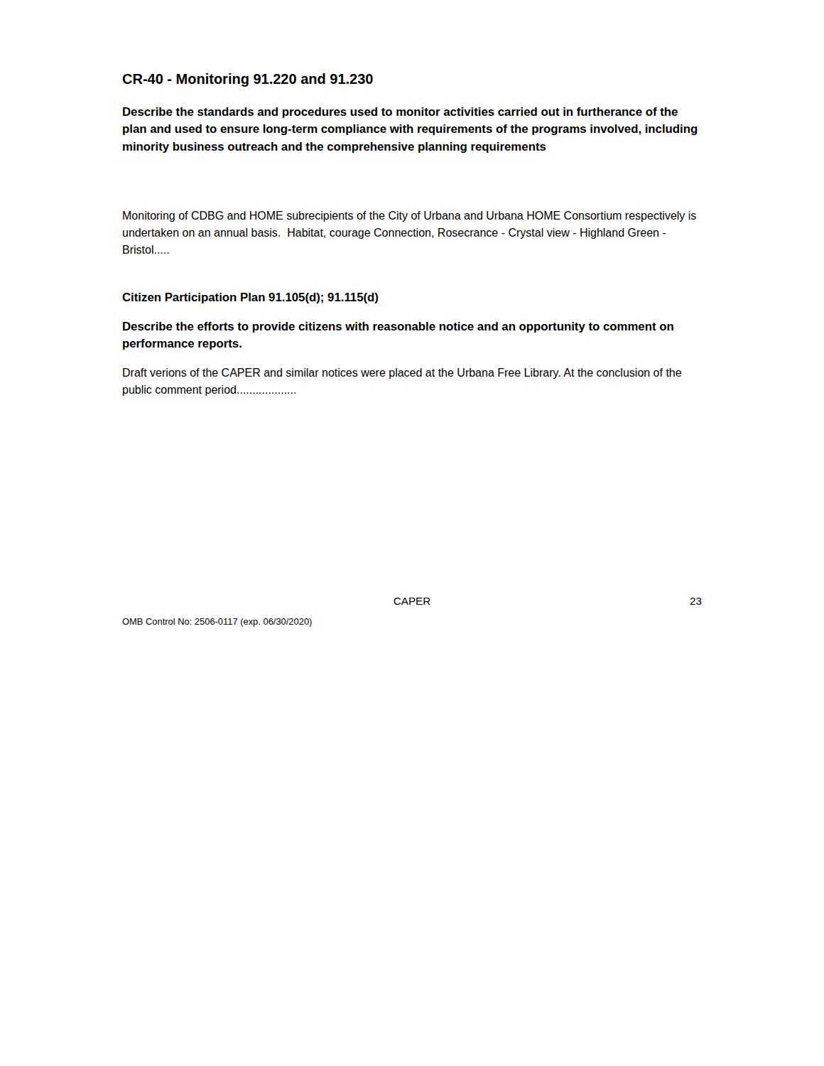CR-40 - Monitoring 91.220 and 91.230
Describe the standards and procedures used to monitor activities carried out in furtherance of the plan and used to ensure long-term compliance with requirements of the programs involved, including minority business outreach and the comprehensive planning requirements
Monitoring of CDBG and HOME subrecipients of the City of Urbana and Urbana HOME Consortium respectively is undertaken on an annual basis. Habitat, courage Connection, Rosecrance - Crystal view - Highland Green - Bristol.....
Citizen Participation Plan 91.105(d); 91.115(d)
Describe the efforts to provide citizens with reasonable notice and an opportunity to comment on performance reports.
Draft verions of the CAPER and similar notices were placed at the Urbana Free Library. At the conclusion of the public comment period...................
CAPER 23
OMB Control No: 2506-0117 (exp. 06/30/2020)